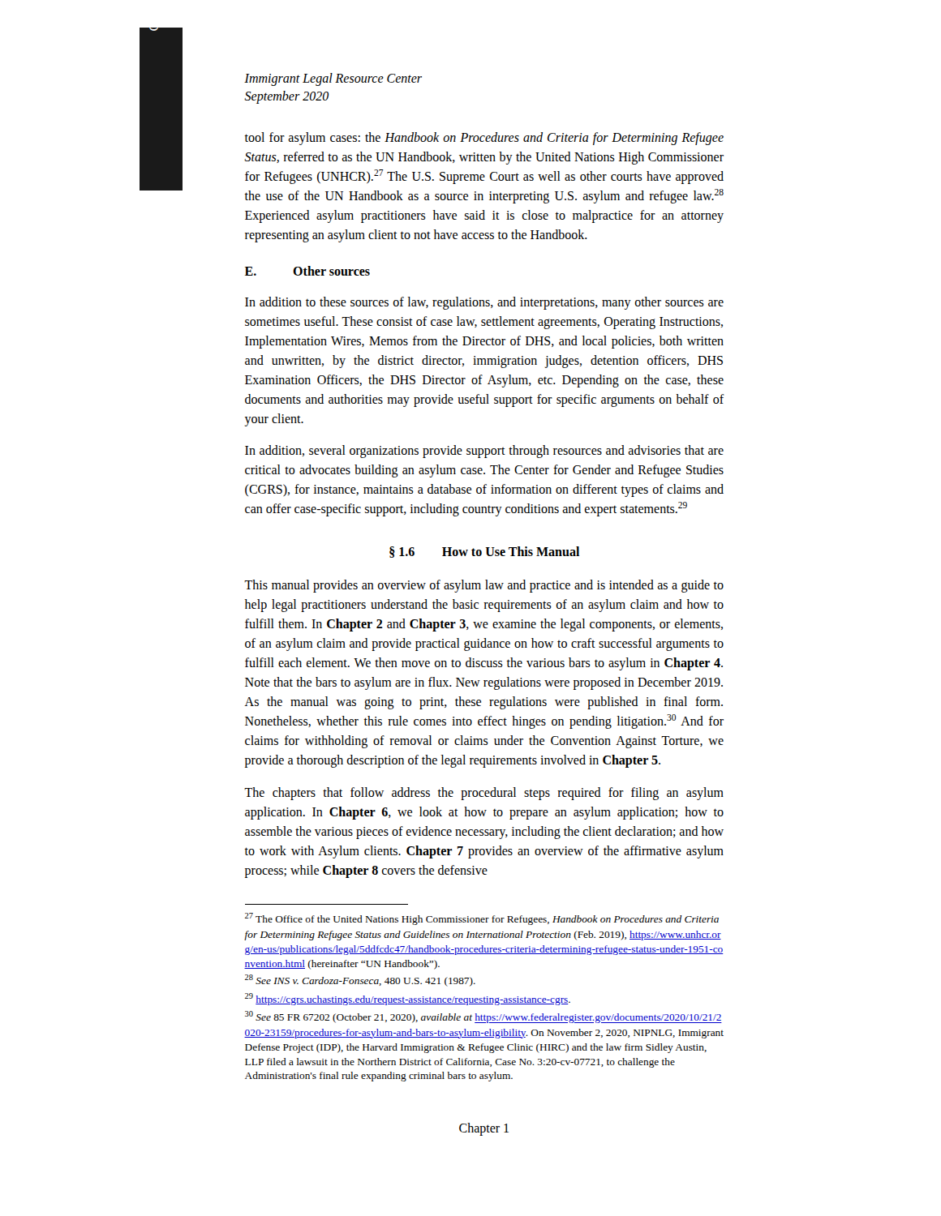Chapter 1
Immigrant Legal Resource Center
September 2020
tool for asylum cases: the Handbook on Procedures and Criteria for Determining Refugee Status, referred to as the UN Handbook, written by the United Nations High Commissioner for Refugees (UNHCR).27 The U.S. Supreme Court as well as other courts have approved the use of the UN Handbook as a source in interpreting U.S. asylum and refugee law.28 Experienced asylum practitioners have said it is close to malpractice for an attorney representing an asylum client to not have access to the Handbook.
E. Other sources
In addition to these sources of law, regulations, and interpretations, many other sources are sometimes useful. These consist of case law, settlement agreements, Operating Instructions, Implementation Wires, Memos from the Director of DHS, and local policies, both written and unwritten, by the district director, immigration judges, detention officers, DHS Examination Officers, the DHS Director of Asylum, etc. Depending on the case, these documents and authorities may provide useful support for specific arguments on behalf of your client.
In addition, several organizations provide support through resources and advisories that are critical to advocates building an asylum case. The Center for Gender and Refugee Studies (CGRS), for instance, maintains a database of information on different types of claims and can offer case-specific support, including country conditions and expert statements.29
§ 1.6 How to Use This Manual
This manual provides an overview of asylum law and practice and is intended as a guide to help legal practitioners understand the basic requirements of an asylum claim and how to fulfill them. In Chapter 2 and Chapter 3, we examine the legal components, or elements, of an asylum claim and provide practical guidance on how to craft successful arguments to fulfill each element. We then move on to discuss the various bars to asylum in Chapter 4. Note that the bars to asylum are in flux. New regulations were proposed in December 2019. As the manual was going to print, these regulations were published in final form. Nonetheless, whether this rule comes into effect hinges on pending litigation.30 And for claims for withholding of removal or claims under the Convention Against Torture, we provide a thorough description of the legal requirements involved in Chapter 5.
The chapters that follow address the procedural steps required for filing an asylum application. In Chapter 6, we look at how to prepare an asylum application; how to assemble the various pieces of evidence necessary, including the client declaration; and how to work with Asylum clients. Chapter 7 provides an overview of the affirmative asylum process; while Chapter 8 covers the defensive
27 The Office of the United Nations High Commissioner for Refugees, Handbook on Procedures and Criteria for Determining Refugee Status and Guidelines on International Protection (Feb. 2019), https://www.unhcr.org/en-us/publications/legal/5ddfcdc47/handbook-procedures-criteria-determining-refugee-status-under-1951-convention.html (hereinafter “UN Handbook”).
28 See INS v. Cardoza-Fonseca, 480 U.S. 421 (1987).
29 https://cgrs.uchastings.edu/request-assistance/requesting-assistance-cgrs.
30 See 85 FR 67202 (October 21, 2020), available at https://www.federalregister.gov/documents/2020/10/21/2020-23159/procedures-for-asylum-and-bars-to-asylum-eligibility. On November 2, 2020, NIPNLG, Immigrant Defense Project (IDP), the Harvard Immigration & Refugee Clinic (HIRC) and the law firm Sidley Austin, LLP filed a lawsuit in the Northern District of California, Case No. 3:20-cv-07721, to challenge the Administration's final rule expanding criminal bars to asylum.
Chapter 1